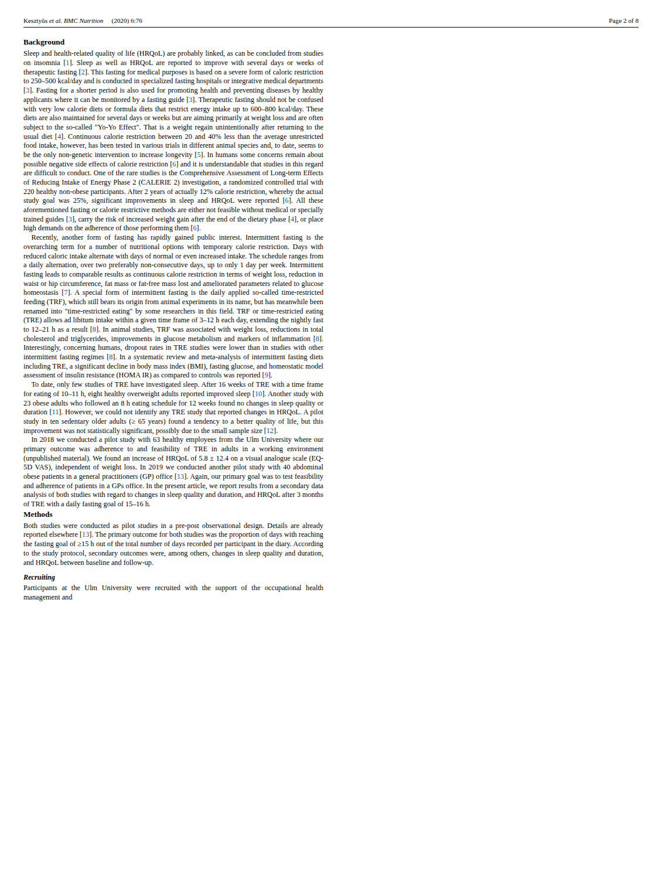Kesztyüs et al. BMC Nutrition (2020) 6:76
Page 2 of 8
Background
Sleep and health-related quality of life (HRQoL) are probably linked, as can be concluded from studies on insomnia [1]. Sleep as well as HRQoL are reported to improve with several days or weeks of therapeutic fasting [2]. This fasting for medical purposes is based on a severe form of caloric restriction to 250–500 kcal/day and is conducted in specialized fasting hospitals or integrative medical departments [3]. Fasting for a shorter period is also used for promoting health and preventing diseases by healthy applicants where it can be monitored by a fasting guide [3]. Therapeutic fasting should not be confused with very low calorie diets or formula diets that restrict energy intake up to 600–800 kcal/day. These diets are also maintained for several days or weeks but are aiming primarily at weight loss and are often subject to the so-called "Yo-Yo Effect". That is a weight regain unintentionally after returning to the usual diet [4]. Continuous calorie restriction between 20 and 40% less than the average unrestricted food intake, however, has been tested in various trials in different animal species and, to date, seems to be the only non-genetic intervention to increase longevity [5]. In humans some concerns remain about possible negative side effects of calorie restriction [6] and it is understandable that studies in this regard are difficult to conduct. One of the rare studies is the Comprehensive Assessment of Long-term Effects of Reducing Intake of Energy Phase 2 (CALERIE 2) investigation, a randomized controlled trial with 220 healthy non-obese participants. After 2 years of actually 12% calorie restriction, whereby the actual study goal was 25%, significant improvements in sleep and HRQoL were reported [6]. All these aforementioned fasting or calorie restrictive methods are either not feasible without medical or specially trained guides [3], carry the risk of increased weight gain after the end of the dietary phase [4], or place high demands on the adherence of those performing them [6].
Recently, another form of fasting has rapidly gained public interest. Intermittent fasting is the overarching term for a number of nutritional options with temporary calorie restriction. Days with reduced caloric intake alternate with days of normal or even increased intake. The schedule ranges from a daily alternation, over two preferably non-consecutive days, up to only 1 day per week. Intermittent fasting leads to comparable results as continuous calorie restriction in terms of weight loss, reduction in waist or hip circumference, fat mass or fat-free mass lost and ameliorated parameters related to glucose homeostasis [7]. A special form of intermittent fasting is the daily applied so-called time-restricted feeding (TRF), which still bears its origin from animal experiments in its name, but has meanwhile been renamed into "time-restricted eating" by some researchers in this field. TRF or time-restricted eating (TRE) allows ad libitum intake within a given time frame of 3–12 h each day, extending the nightly fast to 12–21 h as a result [8]. In animal studies, TRF was associated with weight loss, reductions in total cholesterol and triglycerides, improvements in glucose metabolism and markers of inflammation [8]. Interestingly, concerning humans, dropout rates in TRE studies were lower than in studies with other intermittent fasting regimes [8]. In a systematic review and meta-analysis of intermittent fasting diets including TRE, a significant decline in body mass index (BMI), fasting glucose, and homeostatic model assessment of insulin resistance (HOMA IR) as compared to controls was reported [9].
To date, only few studies of TRE have investigated sleep. After 16 weeks of TRE with a time frame for eating of 10–11 h, eight healthy overweight adults reported improved sleep [10]. Another study with 23 obese adults who followed an 8 h eating schedule for 12 weeks found no changes in sleep quality or duration [11]. However, we could not identify any TRE study that reported changes in HRQoL. A pilot study in ten sedentary older adults (≥ 65 years) found a tendency to a better quality of life, but this improvement was not statistically significant, possibly due to the small sample size [12].
In 2018 we conducted a pilot study with 63 healthy employees from the Ulm University where our primary outcome was adherence to and feasibility of TRE in adults in a working environment (unpublished material). We found an increase of HRQoL of 5.8 ± 12.4 on a visual analogue scale (EQ-5D VAS), independent of weight loss. In 2019 we conducted another pilot study with 40 abdominal obese patients in a general practitioners (GP) office [13]. Again, our primary goal was to test feasibility and adherence of patients in a GPs office. In the present article, we report results from a secondary data analysis of both studies with regard to changes in sleep quality and duration, and HRQoL after 3 months of TRE with a daily fasting goal of 15–16 h.
Methods
Both studies were conducted as pilot studies in a pre-post observational design. Details are already reported elsewhere [13]. The primary outcome for both studies was the proportion of days with reaching the fasting goal of ≥15 h out of the total number of days recorded per participant in the diary. According to the study protocol, secondary outcomes were, among others, changes in sleep quality and duration, and HRQoL between baseline and follow-up.
Recruiting
Participants at the Ulm University were recruited with the support of the occupational health management and